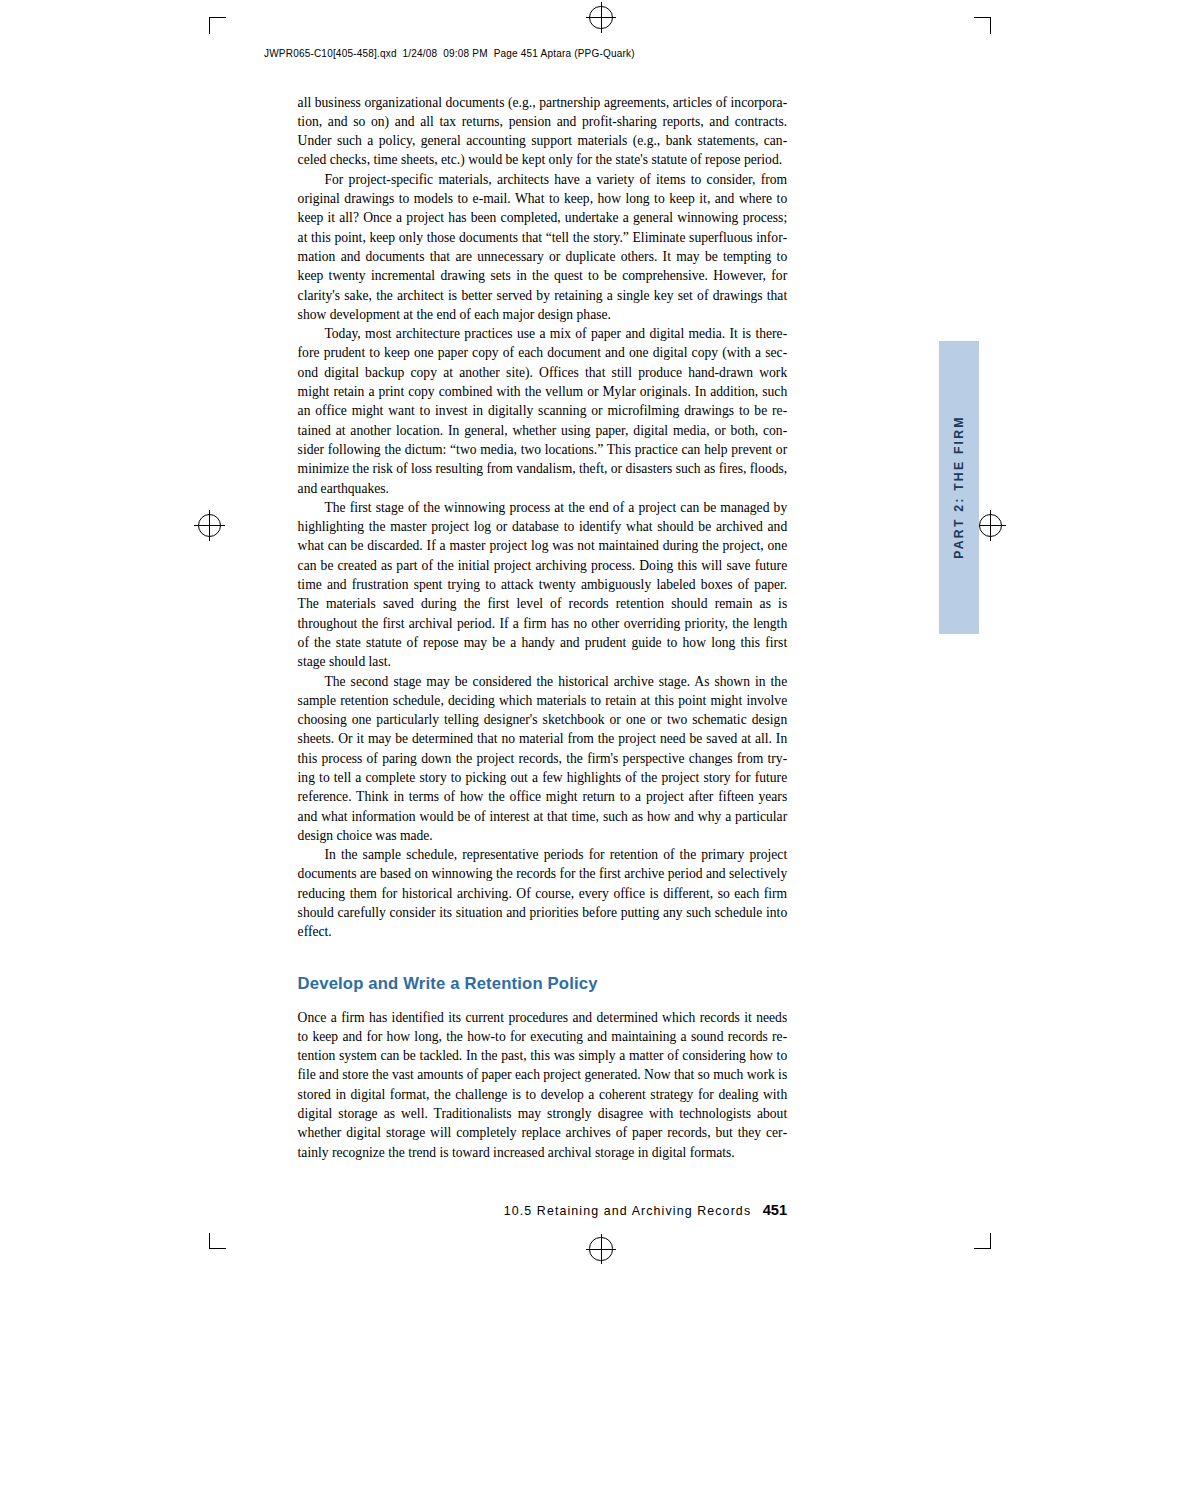JWPR065-C10[405-458].qxd 1/24/08 09:08 PM Page 451 Aptara (PPG-Quark)
PART 2: THE FIRM
all business organizational documents (e.g., partnership agreements, articles of incorporation, and so on) and all tax returns, pension and profit-sharing reports, and contracts. Under such a policy, general accounting support materials (e.g., bank statements, canceled checks, time sheets, etc.) would be kept only for the state's statute of repose period.
For project-specific materials, architects have a variety of items to consider, from original drawings to models to e-mail. What to keep, how long to keep it, and where to keep it all? Once a project has been completed, undertake a general winnowing process; at this point, keep only those documents that “tell the story.” Eliminate superfluous information and documents that are unnecessary or duplicate others. It may be tempting to keep twenty incremental drawing sets in the quest to be comprehensive. However, for clarity's sake, the architect is better served by retaining a single key set of drawings that show development at the end of each major design phase.
Today, most architecture practices use a mix of paper and digital media. It is therefore prudent to keep one paper copy of each document and one digital copy (with a second digital backup copy at another site). Offices that still produce hand-drawn work might retain a print copy combined with the vellum or Mylar originals. In addition, such an office might want to invest in digitally scanning or microfilming drawings to be retained at another location. In general, whether using paper, digital media, or both, consider following the dictum: “two media, two locations.” This practice can help prevent or minimize the risk of loss resulting from vandalism, theft, or disasters such as fires, floods, and earthquakes.
The first stage of the winnowing process at the end of a project can be managed by highlighting the master project log or database to identify what should be archived and what can be discarded. If a master project log was not maintained during the project, one can be created as part of the initial project archiving process. Doing this will save future time and frustration spent trying to attack twenty ambiguously labeled boxes of paper. The materials saved during the first level of records retention should remain as is throughout the first archival period. If a firm has no other overriding priority, the length of the state statute of repose may be a handy and prudent guide to how long this first stage should last.
The second stage may be considered the historical archive stage. As shown in the sample retention schedule, deciding which materials to retain at this point might involve choosing one particularly telling designer's sketchbook or one or two schematic design sheets. Or it may be determined that no material from the project need be saved at all. In this process of paring down the project records, the firm's perspective changes from trying to tell a complete story to picking out a few highlights of the project story for future reference. Think in terms of how the office might return to a project after fifteen years and what information would be of interest at that time, such as how and why a particular design choice was made.
In the sample schedule, representative periods for retention of the primary project documents are based on winnowing the records for the first archive period and selectively reducing them for historical archiving. Of course, every office is different, so each firm should carefully consider its situation and priorities before putting any such schedule into effect.
Develop and Write a Retention Policy
Once a firm has identified its current procedures and determined which records it needs to keep and for how long, the how-to for executing and maintaining a sound records retention system can be tackled. In the past, this was simply a matter of considering how to file and store the vast amounts of paper each project generated. Now that so much work is stored in digital format, the challenge is to develop a coherent strategy for dealing with digital storage as well. Traditionalists may strongly disagree with technologists about whether digital storage will completely replace archives of paper records, but they certainly recognize the trend is toward increased archival storage in digital formats.
10.5 Retaining and Archiving Records451